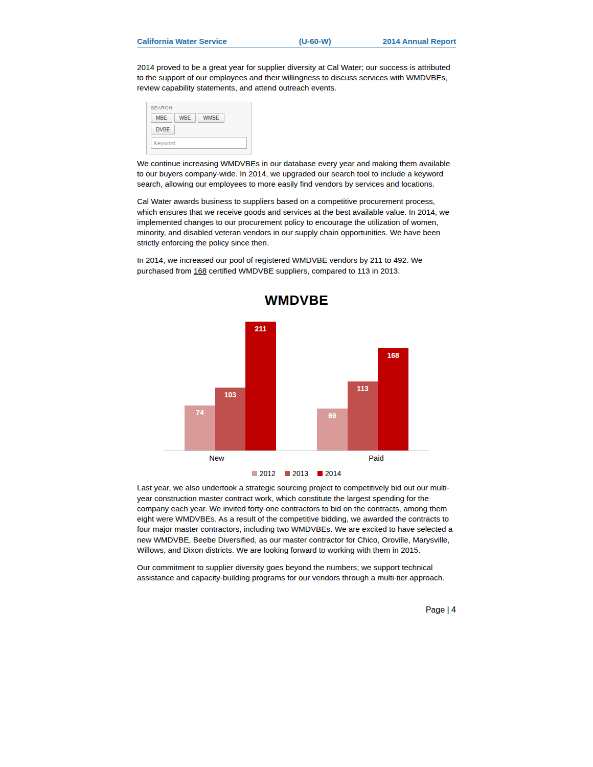California Water Service
(U-60-W)
2014 Annual Report
2014 proved to be a great year for supplier diversity at Cal Water; our success is attributed to the support of our employees and their willingness to discuss services with WMDVBEs, review capability statements, and attend outreach events.
SEARCH
MBE
WBE
WMBE
DVBE
Keyword
We continue increasing WMDVBEs in our database every year and making them available to our buyers company-wide. In 2014, we upgraded our search tool to include a keyword search, allowing our employees to more easily find vendors by services and locations.
Cal Water awards business to suppliers based on a competitive procurement process, which ensures that we receive goods and services at the best available value. In 2014, we implemented changes to our procurement policy to encourage the utilization of women, minority, and disabled veteran vendors in our supply chain opportunities. We have been strictly enforcing the policy since then.
In 2014, we increased our pool of registered WMDVBE vendors by 211 to 492. We purchased from 168 certified WMDVBE suppliers, compared to 113 in 2013.
WMDVBE
74
103
211
69
113
168
New Paid
2012
2013
2014
Last year, we also undertook a strategic sourcing project to competitively bid out our multi-year construction master contract work, which constitute the largest spending for the company each year. We invited forty-one contractors to bid on the contracts, among them eight were WMDVBEs. As a result of the competitive bidding, we awarded the contracts to four major master contractors, including two WMDVBEs. We are excited to have selected a new WMDVBE, Beebe Diversified, as our master contractor for Chico, Oroville, Marysville, Willows, and Dixon districts. We are looking forward to working with them in 2015.
Our commitment to supplier diversity goes beyond the numbers; we support technical assistance and capacity-building programs for our vendors through a multi-tier approach.
Page | 4